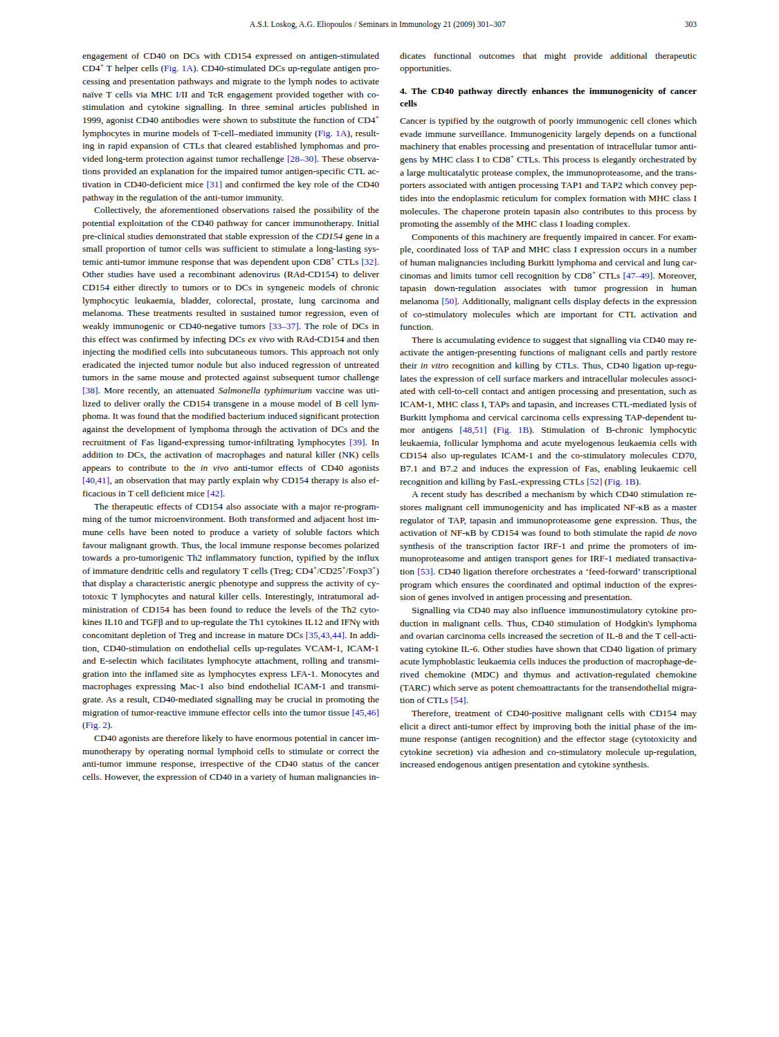A.S.I. Loskog, A.G. Eliopoulos / Seminars in Immunology 21 (2009) 301–307
303
engagement of CD40 on DCs with CD154 expressed on antigen-stimulated CD4+ T helper cells (Fig. 1A). CD40-stimulated DCs up-regulate antigen processing and presentation pathways and migrate to the lymph nodes to activate naïve T cells via MHC I/II and TcR engagement provided together with co-stimulation and cytokine signalling. In three seminal articles published in 1999, agonist CD40 antibodies were shown to substitute the function of CD4+ lymphocytes in murine models of T-cell–mediated immunity (Fig. 1A), resulting in rapid expansion of CTLs that cleared established lymphomas and provided long-term protection against tumor rechallenge [28–30]. These observations provided an explanation for the impaired tumor antigen-specific CTL activation in CD40-deficient mice [31] and confirmed the key role of the CD40 pathway in the regulation of the anti-tumor immunity.
Collectively, the aforementioned observations raised the possibility of the potential exploitation of the CD40 pathway for cancer immunotherapy. Initial pre-clinical studies demonstrated that stable expression of the CD154 gene in a small proportion of tumor cells was sufficient to stimulate a long-lasting systemic anti-tumor immune response that was dependent upon CD8+ CTLs [32]. Other studies have used a recombinant adenovirus (RAd-CD154) to deliver CD154 either directly to tumors or to DCs in syngeneic models of chronic lymphocytic leukaemia, bladder, colorectal, prostate, lung carcinoma and melanoma. These treatments resulted in sustained tumor regression, even of weakly immunogenic or CD40-negative tumors [33–37]. The role of DCs in this effect was confirmed by infecting DCs ex vivo with RAd-CD154 and then injecting the modified cells into subcutaneous tumors. This approach not only eradicated the injected tumor nodule but also induced regression of untreated tumors in the same mouse and protected against subsequent tumor challenge [38]. More recently, an attenuated Salmonella typhimurium vaccine was utilized to deliver orally the CD154 transgene in a mouse model of B cell lymphoma. It was found that the modified bacterium induced significant protection against the development of lymphoma through the activation of DCs and the recruitment of Fas ligand-expressing tumor-infiltrating lymphocytes [39]. In addition to DCs, the activation of macrophages and natural killer (NK) cells appears to contribute to the in vivo anti-tumor effects of CD40 agonists [40,41], an observation that may partly explain why CD154 therapy is also efficacious in T cell deficient mice [42].
The therapeutic effects of CD154 also associate with a major re-programming of the tumor microenvironment. Both transformed and adjacent host immune cells have been noted to produce a variety of soluble factors which favour malignant growth. Thus, the local immune response becomes polarized towards a pro-tumorigenic Th2 inflammatory function, typified by the influx of immature dendritic cells and regulatory T cells (Treg; CD4+/CD25+/Foxp3+) that display a characteristic anergic phenotype and suppress the activity of cytotoxic T lymphocytes and natural killer cells. Interestingly, intratumoral administration of CD154 has been found to reduce the levels of the Th2 cytokines IL10 and TGFβ and to up-regulate the Th1 cytokines IL12 and IFNγ with concomitant depletion of Treg and increase in mature DCs [35,43,44]. In addition, CD40-stimulation on endothelial cells up-regulates VCAM-1, ICAM-1 and E-selectin which facilitates lymphocyte attachment, rolling and transmigration into the inflamed site as lymphocytes express LFA-1. Monocytes and macrophages expressing Mac-1 also bind endothelial ICAM-1 and transmigrate. As a result, CD40-mediated signalling may be crucial in promoting the migration of tumor-reactive immune effector cells into the tumor tissue [45,46] (Fig. 2).
CD40 agonists are therefore likely to have enormous potential in cancer immunotherapy by operating normal lymphoid cells to stimulate or correct the anti-tumor immune response, irrespective of the CD40 status of the cancer cells. However, the expression of CD40 in a variety of human malignancies indicates functional outcomes that might provide additional therapeutic opportunities.
4. The CD40 pathway directly enhances the immunogenicity of cancer cells
Cancer is typified by the outgrowth of poorly immunogenic cell clones which evade immune surveillance. Immunogenicity largely depends on a functional machinery that enables processing and presentation of intracellular tumor antigens by MHC class I to CD8+ CTLs. This process is elegantly orchestrated by a large multicatalytic protease complex, the immunoproteasome, and the transporters associated with antigen processing TAP1 and TAP2 which convey peptides into the endoplasmic reticulum for complex formation with MHC class I molecules. The chaperone protein tapasin also contributes to this process by promoting the assembly of the MHC class I loading complex.
Components of this machinery are frequently impaired in cancer. For example, coordinated loss of TAP and MHC class I expression occurs in a number of human malignancies including Burkitt lymphoma and cervical and lung carcinomas and limits tumor cell recognition by CD8+ CTLs [47–49]. Moreover, tapasin down-regulation associates with tumor progression in human melanoma [50]. Additionally, malignant cells display defects in the expression of co-stimulatory molecules which are important for CTL activation and function.
There is accumulating evidence to suggest that signalling via CD40 may re-activate the antigen-presenting functions of malignant cells and partly restore their in vitro recognition and killing by CTLs. Thus, CD40 ligation up-regulates the expression of cell surface markers and intracellular molecules associated with cell-to-cell contact and antigen processing and presentation, such as ICAM-1, MHC class I, TAPs and tapasin, and increases CTL-mediated lysis of Burkitt lymphoma and cervical carcinoma cells expressing TAP-dependent tumor antigens [48,51] (Fig. 1B). Stimulation of B-chronic lymphocytic leukaemia, follicular lymphoma and acute myelogenous leukaemia cells with CD154 also up-regulates ICAM-1 and the co-stimulatory molecules CD70, B7.1 and B7.2 and induces the expression of Fas, enabling leukaemic cell recognition and killing by FasL-expressing CTLs [52] (Fig. 1B).
A recent study has described a mechanism by which CD40 stimulation restores malignant cell immunogenicity and has implicated NF-κB as a master regulator of TAP, tapasin and immunoproteasome gene expression. Thus, the activation of NF-κB by CD154 was found to both stimulate the rapid de novo synthesis of the transcription factor IRF-1 and prime the promoters of immunoproteasome and antigen transport genes for IRF-1 mediated transactivation [53]. CD40 ligation therefore orchestrates a ‘feed-forward’ transcriptional program which ensures the coordinated and optimal induction of the expression of genes involved in antigen processing and presentation.
Signalling via CD40 may also influence immunostimulatory cytokine production in malignant cells. Thus, CD40 stimulation of Hodgkin's lymphoma and ovarian carcinoma cells increased the secretion of IL-8 and the T cell-activating cytokine IL-6. Other studies have shown that CD40 ligation of primary acute lymphoblastic leukaemia cells induces the production of macrophage-derived chemokine (MDC) and thymus and activation-regulated chemokine (TARC) which serve as potent chemoattractants for the transendothelial migration of CTLs [54].
Therefore, treatment of CD40-positive malignant cells with CD154 may elicit a direct anti-tumor effect by improving both the initial phase of the immune response (antigen recognition) and the effector stage (cytotoxicity and cytokine secretion) via adhesion and co-stimulatory molecule up-regulation, increased endogenous antigen presentation and cytokine synthesis.